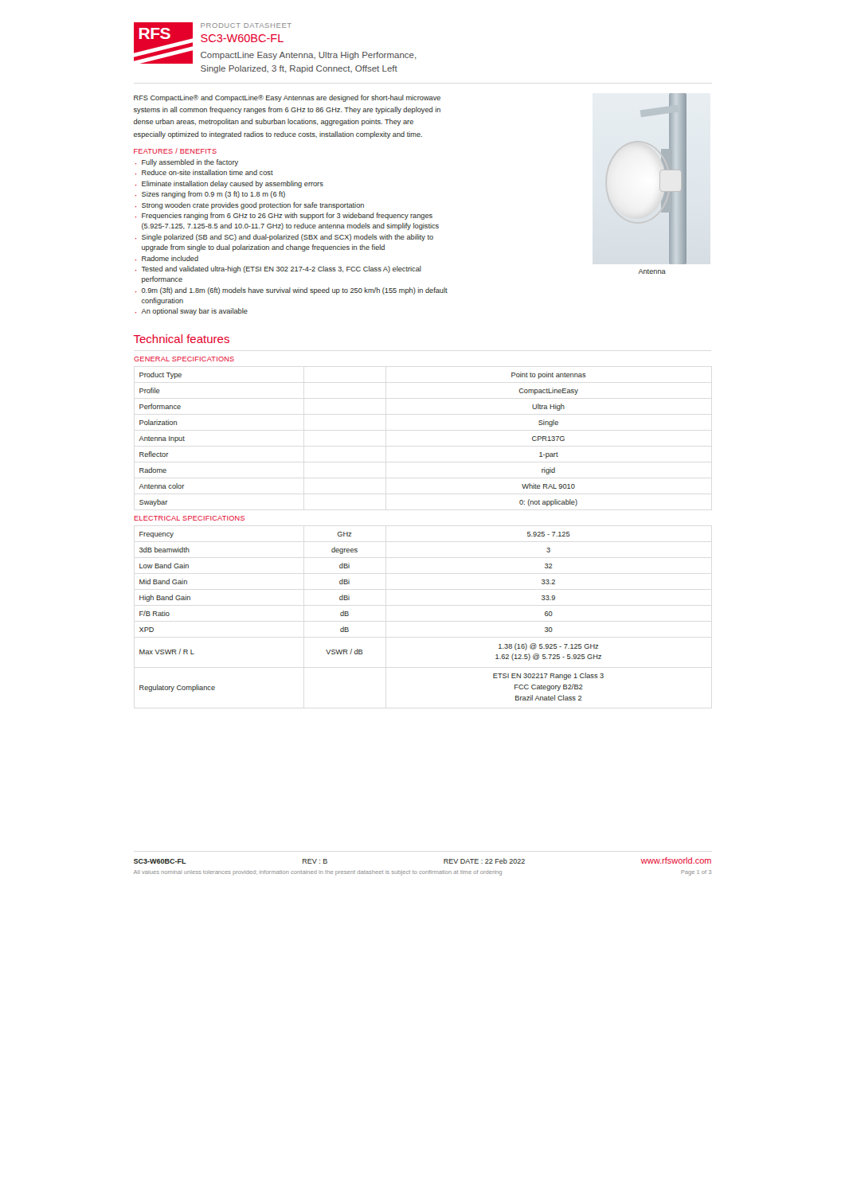RFS
PRODUCT DATASHEET
SC3-W60BC-FL
CompactLine Easy Antenna, Ultra High Performance,
Single Polarized, 3 ft, Rapid Connect, Offset Left
RFS CompactLine® and CompactLine® Easy Antennas are designed for short-haul microwave
systems in all common frequency ranges from 6 GHz to 86 GHz. They are typically deployed in
dense urban areas, metropolitan and suburban locations, aggregation points. They are
especially optimized to integrated radios to reduce costs, installation complexity and time.
FEATURES / BENEFITS
Fully assembled in the factory
Reduce on-site installation time and cost
Eliminate installation delay caused by assembling errors
Sizes ranging from 0.9 m (3 ft) to 1.8 m (6 ft)
Strong wooden crate provides good protection for safe transportation
Frequencies ranging from 6 GHz to 26 GHz with support for 3 wideband frequency ranges (5.925-7.125, 7.125-8.5 and 10.0-11.7 GHz) to reduce antenna models and simplify logistics
Single polarized (SB and SC) and dual-polarized (SBX and SCX) models with the ability to upgrade from single to dual polarization and change frequencies in the field
Radome included
Tested and validated ultra-high (ETSI EN 302 217-4-2 Class 3, FCC Class A) electrical performance
0.9m (3ft) and 1.8m (6ft) models have survival wind speed up to 250 km/h (155 mph) in default configuration
An optional sway bar is available
Antenna
Technical features
| GENERAL SPECIFICATIONS |
| Product Type | | Point to point antennas |
| Profile | | CompactLineEasy |
| Performance | | Ultra High |
| Polarization | | Single |
| Antenna Input | | CPR137G |
| Reflector | | 1-part |
| Radome | | rigid |
| Antenna color | | White RAL 9010 |
| Swaybar | | 0: (not applicable) |
| ELECTRICAL SPECIFICATIONS |
| Frequency | GHz | 5.925 - 7.125 |
| 3dB beamwidth | degrees | 3 |
| Low Band Gain | dBi | 32 |
| Mid Band Gain | dBi | 33.2 |
| High Band Gain | dBi | 33.9 |
| F/B Ratio | dB | 60 |
| XPD | dB | 30 |
| Max VSWR / R L | VSWR / dB | 1.38 (16) @ 5.925 - 7.125 GHz 1.62 (12.5) @ 5.725 - 5.925 GHz |
| Regulatory Compliance | | ETSI EN 302217 Range 1 Class 3 FCC Category B2/B2 Brazil Anatel Class 2 |
SC3-W60BC-FL
REV : B
REV DATE : 22 Feb 2022
www.rfsworld.com
All values nominal unless tolerances provided; information contained in the present datasheet is subject to confirmation at time of ordering
Page 1 of 3